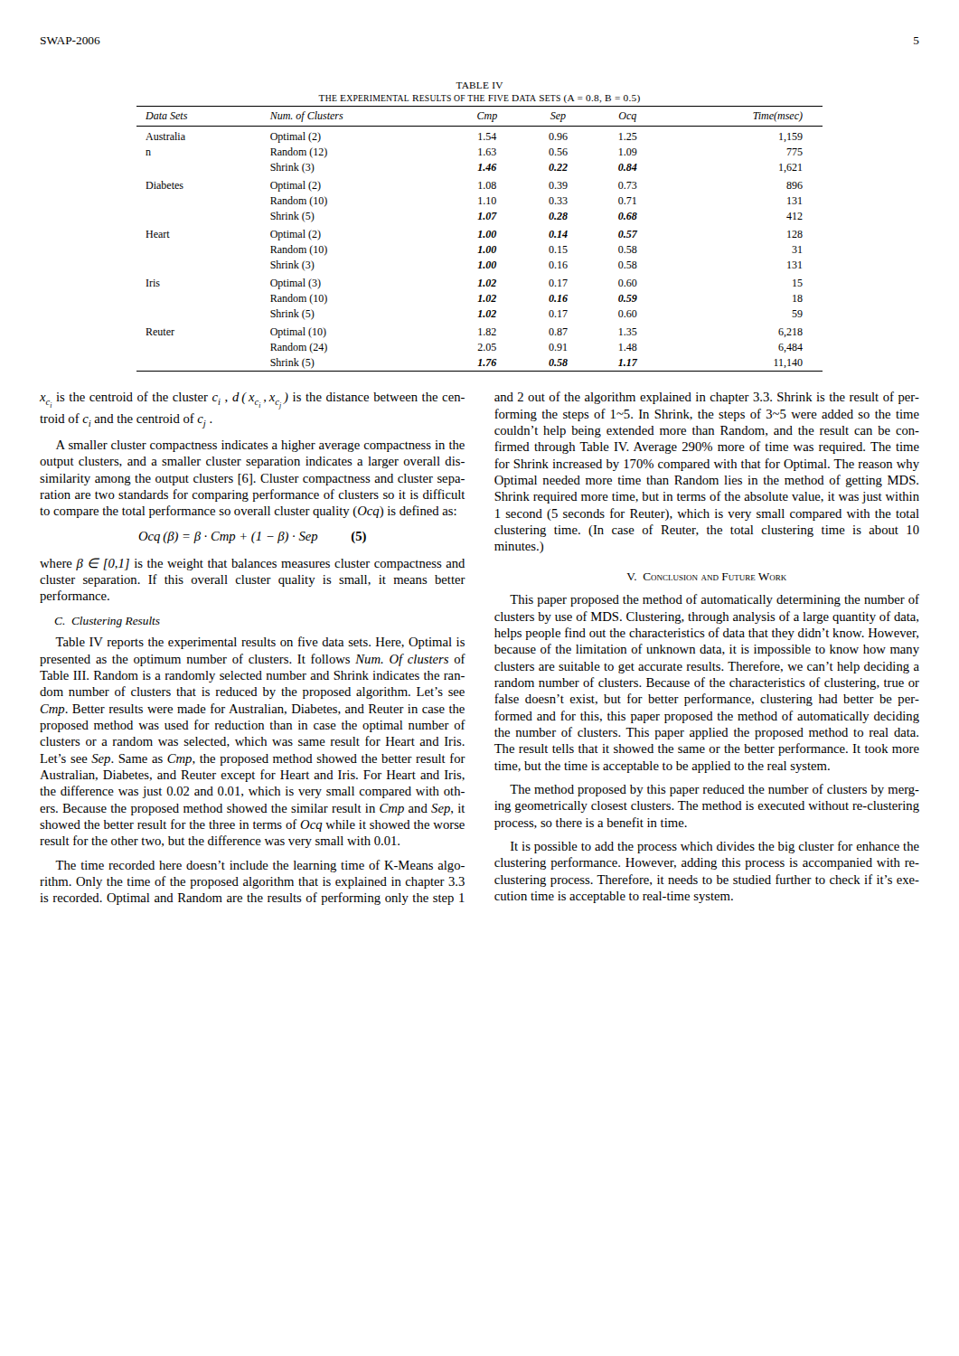SWAP-2006 5
TABLE IV THE EXPERIMENTAL RESULTS OF THE FIVE DATA SETS (Α = 0.8, Β = 0.5)
| Data Sets | Num. of Clusters | Cmp | Sep | Ocq | Time(msec) |
| --- | --- | --- | --- | --- | --- |
| Australia | Optimal (2) | 1.54 | 0.96 | 1.25 | 1,159 |
| n | Random (12) | 1.63 | 0.56 | 1.09 | 775 |
| | Shrink (3) | 1.46 | 0.22 | 0.84 | 1,621 |
| Diabetes | Optimal (2) | 1.08 | 0.39 | 0.73 | 896 |
| | Random (10) | 1.10 | 0.33 | 0.71 | 131 |
| | Shrink (5) | 1.07 | 0.28 | 0.68 | 412 |
| Heart | Optimal (2) | 1.00 | 0.14 | 0.57 | 128 |
| | Random (10) | 1.00 | 0.15 | 0.58 | 31 |
| | Shrink (3) | 1.00 | 0.16 | 0.58 | 131 |
| Iris | Optimal (3) | 1.02 | 0.17 | 0.60 | 15 |
| | Random (10) | 1.02 | 0.16 | 0.59 | 18 |
| | Shrink (5) | 1.02 | 0.17 | 0.60 | 59 |
| Reuter | Optimal (10) | 1.82 | 0.87 | 1.35 | 6,218 |
| | Random (24) | 2.05 | 0.91 | 1.48 | 6,484 |
| | Shrink (5) | 1.76 | 0.58 | 1.17 | 11,140 |
xci is the centroid of the cluster ci , d ( xci , xcj ) is the distance between the centroid of ci and the centroid of cj .
A smaller cluster compactness indicates a higher average compactness in the output clusters, and a smaller cluster separation indicates a larger overall dissimilarity among the output clusters [6]. Cluster compactness and cluster separation are two standards for comparing performance of clusters so it is difficult to compare the total performance so overall cluster quality (Ocq) is defined as:
Ocq (β) = β · Cmp + (1 − β) · Sep (5)
where β ∈ [0,1] is the weight that balances measures cluster compactness and cluster separation. If this overall cluster quality is small, it means better performance.
C. Clustering Results
Table IV reports the experimental results on five data sets. Here, Optimal is presented as the optimum number of clusters. It follows Num. Of clusters of Table III. Random is a randomly selected number and Shrink indicates the random number of clusters that is reduced by the proposed algorithm. Let’s see Cmp. Better results were made for Australian, Diabetes, and Reuter in case the proposed method was used for reduction than in case the optimal number of clusters or a random was selected, which was same result for Heart and Iris. Let’s see Sep. Same as Cmp, the proposed method showed the better result for Australian, Diabetes, and Reuter except for Heart and Iris. For Heart and Iris, the difference was just 0.02 and 0.01, which is very small compared with others. Because the proposed method showed the similar result in Cmp and Sep, it showed the better result for the three in terms of Ocq while it showed the worse result for the other two, but the difference was very small with 0.01.
The time recorded here doesn’t include the learning time of K-Means algorithm. Only the time of the proposed algorithm that is explained in chapter 3.3 is recorded. Optimal and Random are the results of performing only the step 1 and 2 out of the algorithm explained in chapter 3.3. Shrink is the result of performing the steps of 1~5. In Shrink, the steps of 3~5 were added so the time couldn’t help being extended more than Random, and the result can be confirmed through Table IV. Average 290% more of time was required. The time for Shrink increased by 170% compared with that for Optimal. The reason why Optimal needed more time than Random lies in the method of getting MDS. Shrink required more time, but in terms of the absolute value, it was just within 1 second (5 seconds for Reuter), which is very small compared with the total clustering time. (In case of Reuter, the total clustering time is about 10 minutes.)
V. Conclusion and Future Work
This paper proposed the method of automatically determining the number of clusters by use of MDS. Clustering, through analysis of a large quantity of data, helps people find out the characteristics of data that they didn’t know. However, because of the limitation of unknown data, it is impossible to know how many clusters are suitable to get accurate results. Therefore, we can’t help deciding a random number of clusters. Because of the characteristics of clustering, true or false doesn’t exist, but for better performance, clustering had better be performed and for this, this paper proposed the method of automatically deciding the number of clusters. This paper applied the proposed method to real data. The result tells that it showed the same or the better performance. It took more time, but the time is acceptable to be applied to the real system.
The method proposed by this paper reduced the number of clusters by merging geometrically closest clusters. The method is executed without re-clustering process, so there is a benefit in time.
It is possible to add the process which divides the big cluster for enhance the clustering performance. However, adding this process is accompanied with re-clustering process. Therefore, it needs to be studied further to check if it’s execution time is acceptable to real-time system.